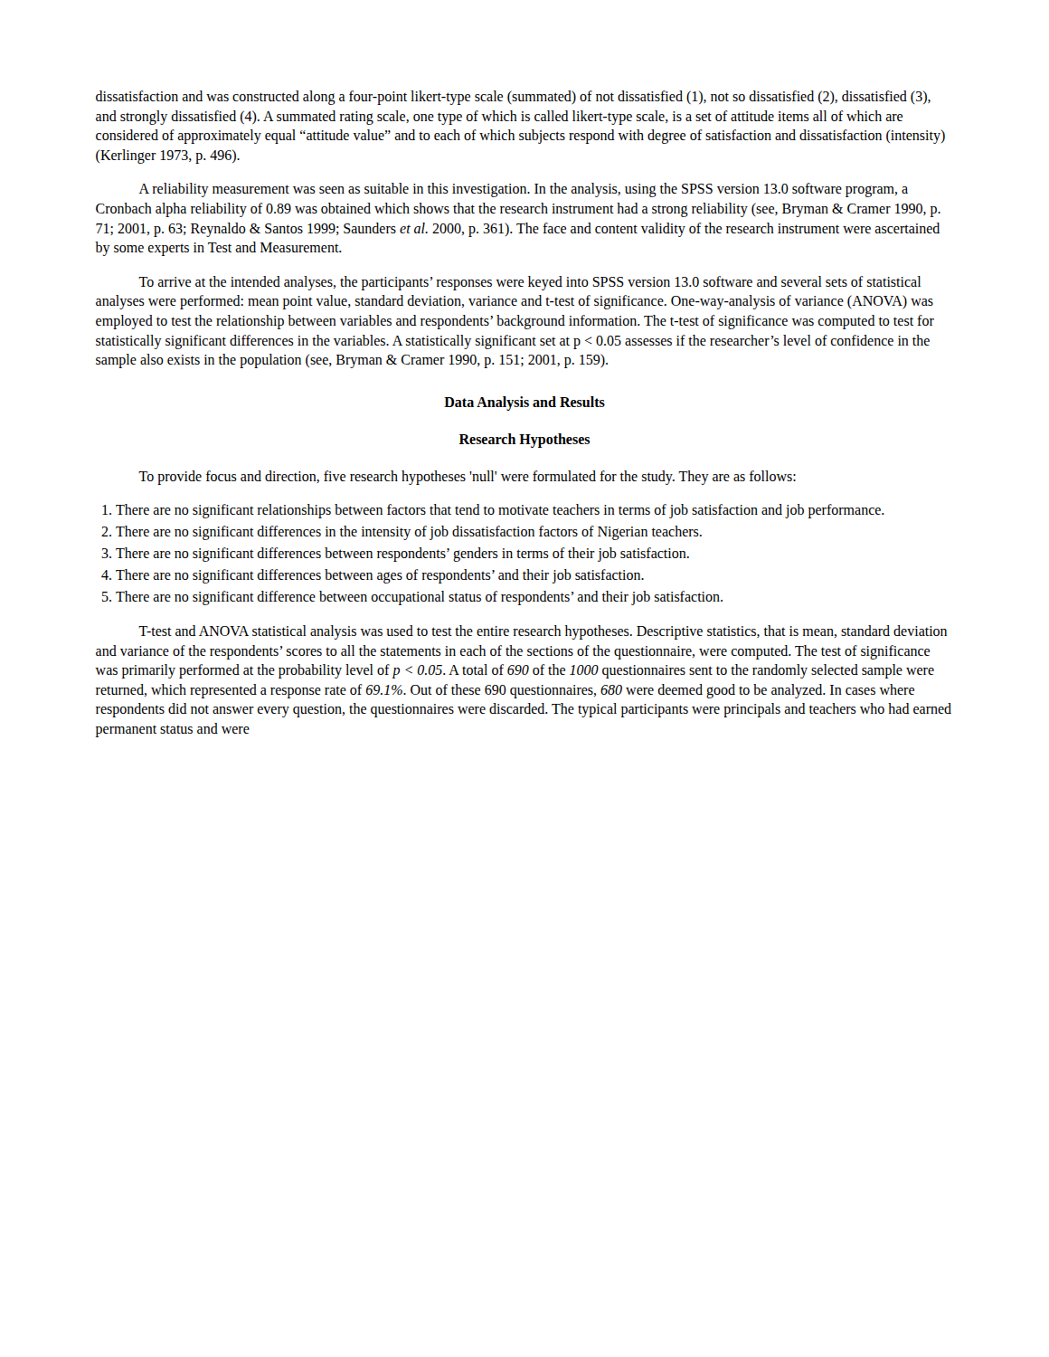dissatisfaction and was constructed along a four-point likert-type scale (summated) of not dissatisfied (1), not so dissatisfied (2), dissatisfied (3), and strongly dissatisfied (4). A summated rating scale, one type of which is called likert-type scale, is a set of attitude items all of which are considered of approximately equal “attitude value” and to each of which subjects respond with degree of satisfaction and dissatisfaction (intensity) (Kerlinger 1973, p. 496).
A reliability measurement was seen as suitable in this investigation. In the analysis, using the SPSS version 13.0 software program, a Cronbach alpha reliability of 0.89 was obtained which shows that the research instrument had a strong reliability (see, Bryman & Cramer 1990, p. 71; 2001, p. 63; Reynaldo & Santos 1999; Saunders et al. 2000, p. 361). The face and content validity of the research instrument were ascertained by some experts in Test and Measurement.
To arrive at the intended analyses, the participants’ responses were keyed into SPSS version 13.0 software and several sets of statistical analyses were performed: mean point value, standard deviation, variance and t-test of significance. One-way-analysis of variance (ANOVA) was employed to test the relationship between variables and respondents’ background information. The t-test of significance was computed to test for statistically significant differences in the variables. A statistically significant set at p < 0.05 assesses if the researcher’s level of confidence in the sample also exists in the population (see, Bryman & Cramer 1990, p. 151; 2001, p. 159).
Data Analysis and Results
Research Hypotheses
To provide focus and direction, five research hypotheses 'null' were formulated for the study. They are as follows:
There are no significant relationships between factors that tend to motivate teachers in terms of job satisfaction and job performance.
There are no significant differences in the intensity of job dissatisfaction factors of Nigerian teachers.
There are no significant differences between respondents’ genders in terms of their job satisfaction.
There are no significant differences between ages of respondents’ and their job satisfaction.
There are no significant difference between occupational status of respondents’ and their job satisfaction.
T-test and ANOVA statistical analysis was used to test the entire research hypotheses. Descriptive statistics, that is mean, standard deviation and variance of the respondents’ scores to all the statements in each of the sections of the questionnaire, were computed. The test of significance was primarily performed at the probability level of p < 0.05. A total of 690 of the 1000 questionnaires sent to the randomly selected sample were returned, which represented a response rate of 69.1%. Out of these 690 questionnaires, 680 were deemed good to be analyzed. In cases where respondents did not answer every question, the questionnaires were discarded. The typical participants were principals and teachers who had earned permanent status and were